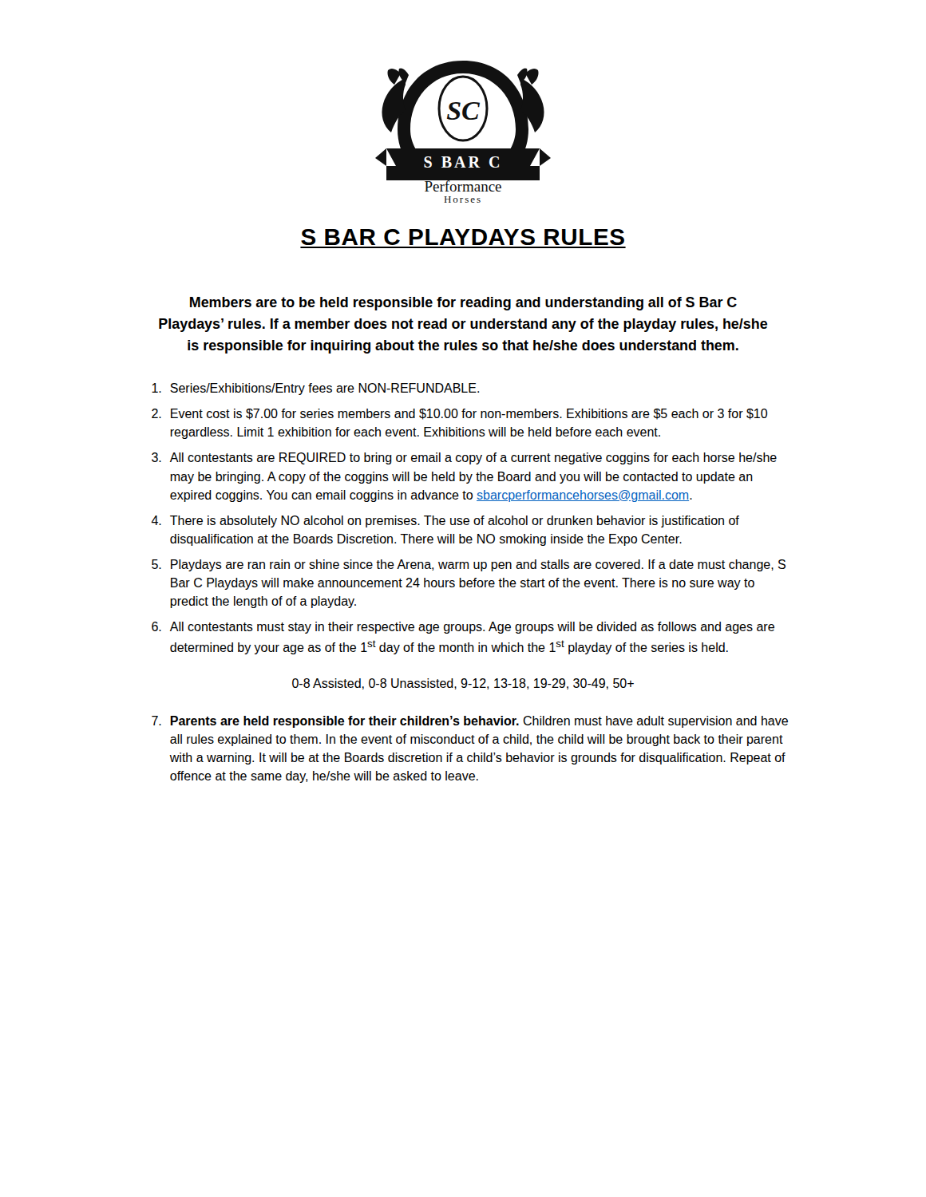SC S BAR C Performance Horses
S BAR C PLAYDAYS RULES
Members are to be held responsible for reading and understanding all of S Bar C Playdays’ rules. If a member does not read or understand any of the playday rules, he/she is responsible for inquiring about the rules so that he/she does understand them.
Series/Exhibitions/Entry fees are NON-REFUNDABLE.
Event cost is $7.00 for series members and $10.00 for non-members. Exhibitions are $5 each or 3 for $10 regardless. Limit 1 exhibition for each event. Exhibitions will be held before each event.
All contestants are REQUIRED to bring or email a copy of a current negative coggins for each horse he/she may be bringing. A copy of the coggins will be held by the Board and you will be contacted to update an expired coggins. You can email coggins in advance to sbarcperformancehorses@gmail.com.
There is absolutely NO alcohol on premises. The use of alcohol or drunken behavior is justification of disqualification at the Boards Discretion. There will be NO smoking inside the Expo Center.
Playdays are ran rain or shine since the Arena, warm up pen and stalls are covered. If a date must change, S Bar C Playdays will make announcement 24 hours before the start of the event. There is no sure way to predict the length of of a playday.
All contestants must stay in their respective age groups. Age groups will be divided as follows and ages are determined by your age as of the 1st day of the month in which the 1st playday of the series is held.
0-8 Assisted, 0-8 Unassisted, 9-12, 13-18, 19-29, 30-49, 50+
Parents are held responsible for their children’s behavior. Children must have adult supervision and have all rules explained to them. In the event of misconduct of a child, the child will be brought back to their parent with a warning. It will be at the Boards discretion if a child’s behavior is grounds for disqualification. Repeat of offence at the same day, he/she will be asked to leave.